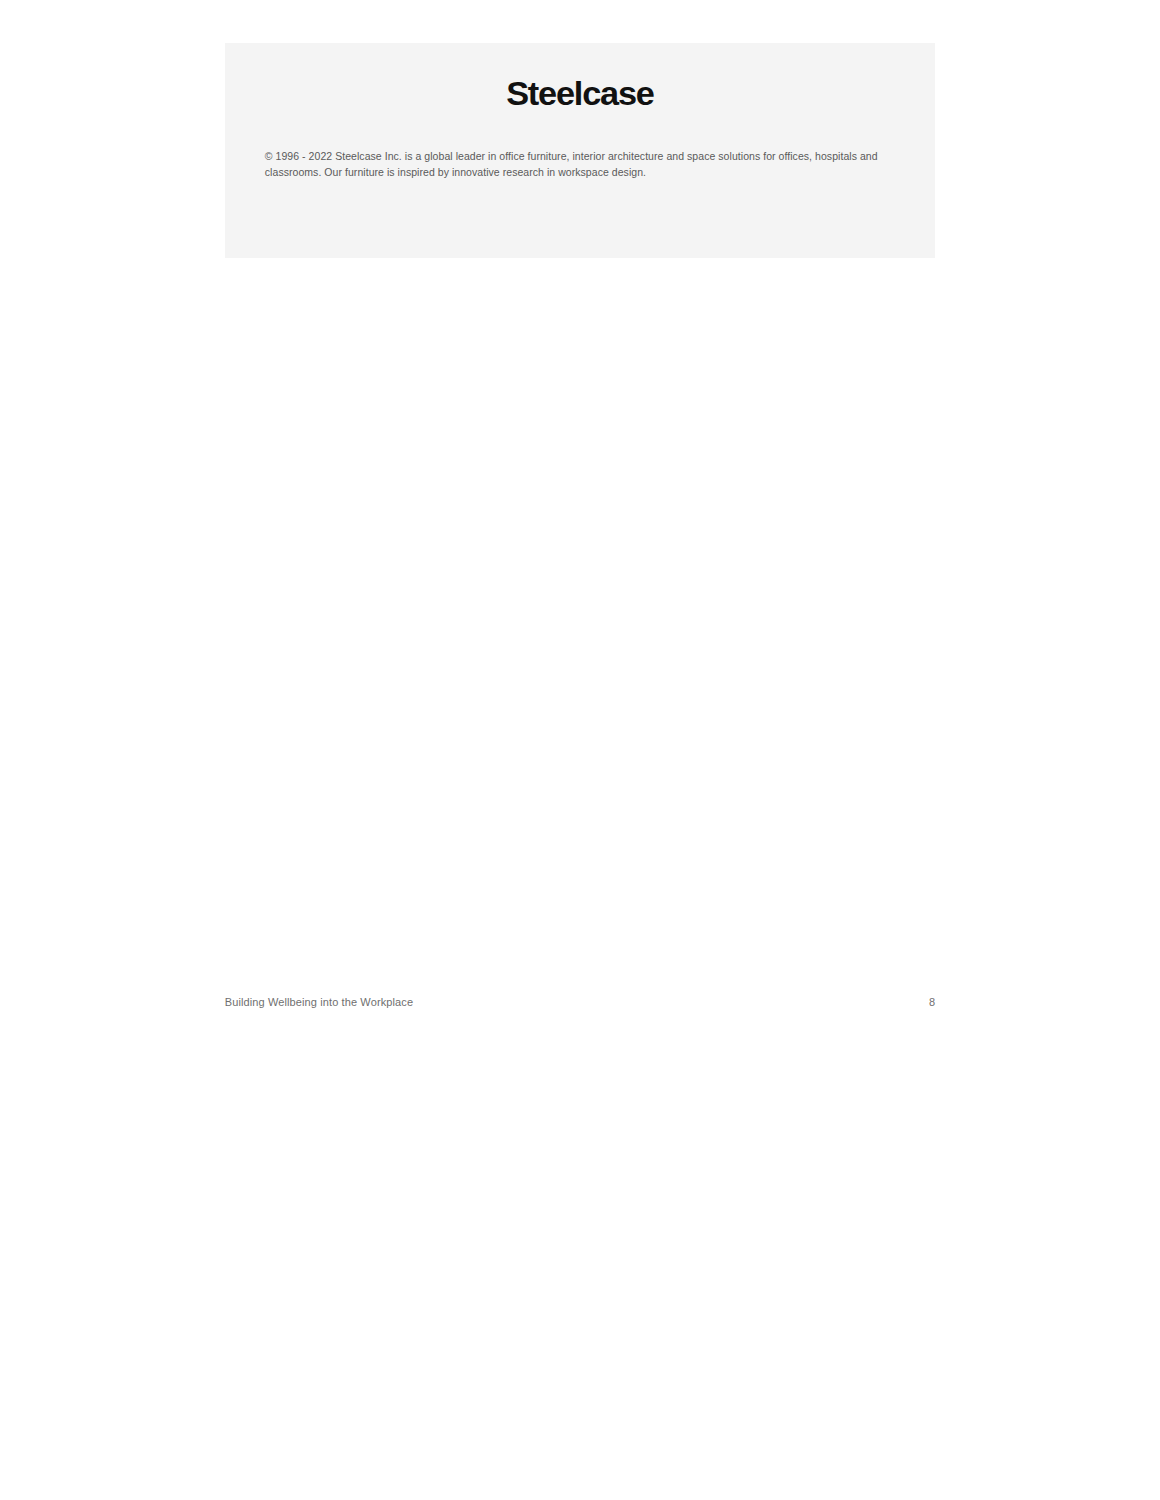Steelcase
© 1996 - 2022 Steelcase Inc. is a global leader in office furniture, interior architecture and space solutions for offices, hospitals and classrooms. Our furniture is inspired by innovative research in workspace design.
Building Wellbeing into the Workplace 8